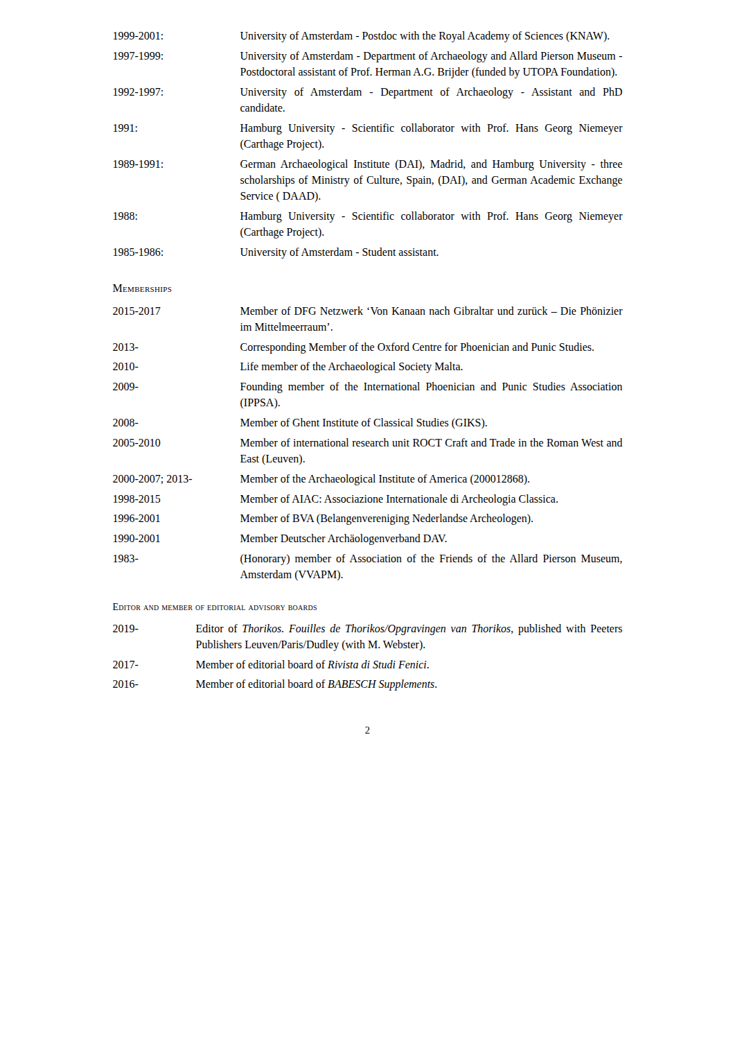1999-2001:
University of Amsterdam - Postdoc with the Royal Academy of Sciences (KNAW).
1997-1999:
University of Amsterdam - Department of Archaeology and Allard Pierson Museum - Postdoctoral assistant of Prof. Herman A.G. Brijder (funded by UTOPA Foundation).
1992-1997:
University of Amsterdam - Department of Archaeology - Assistant and PhD candidate.
1991:
Hamburg University - Scientific collaborator with Prof. Hans Georg Niemeyer (Carthage Project).
1989-1991:
German Archaeological Institute (DAI), Madrid, and Hamburg University - three scholarships of Ministry of Culture, Spain, (DAI), and German Academic Exchange Service ( DAAD).
1988:
Hamburg University - Scientific collaborator with Prof. Hans Georg Niemeyer (Carthage Project).
1985-1986:
University of Amsterdam - Student assistant.
Memberships
2015-2017
Member of DFG Netzwerk ‘Von Kanaan nach Gibraltar und zurück – Die Phönizier im Mittelmeerraum’.
2013-
Corresponding Member of the Oxford Centre for Phoenician and Punic Studies.
2010-
Life member of the Archaeological Society Malta.
2009-
Founding member of the International Phoenician and Punic Studies Association (IPPSA).
2008-
Member of Ghent Institute of Classical Studies (GIKS).
2005-2010
Member of international research unit ROCT Craft and Trade in the Roman West and East (Leuven).
2000-2007; 2013-
Member of the Archaeological Institute of America (200012868).
1998-2015
Member of AIAC: Associazione Internationale di Archeologia Classica.
1996-2001
Member of BVA (Belangenvereniging Nederlandse Archeologen).
1990-2001
Member Deutscher Archäologenverband DAV.
1983-
(Honorary) member of Association of the Friends of the Allard Pierson Museum, Amsterdam (VVAPM).
Editor and member of editorial advisory boards
2019-
Editor of Thorikos. Fouilles de Thorikos/Opgravingen van Thorikos, published with Peeters Publishers Leuven/Paris/Dudley (with M. Webster).
2017-
Member of editorial board of Rivista di Studi Fenici.
2016-
Member of editorial board of BABESCH Supplements.
2